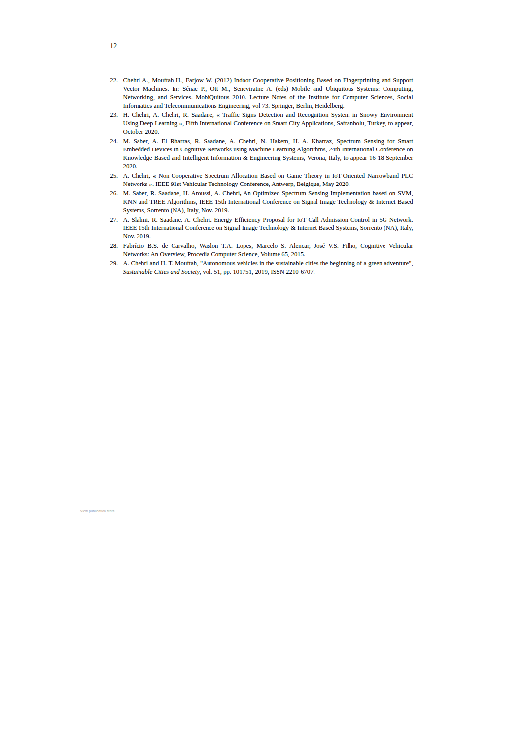12
22. Chehri A., Mouftah H., Farjow W. (2012) Indoor Cooperative Positioning Based on Fingerprinting and Support Vector Machines. In: Sénac P., Ott M., Seneviratne A. (eds) Mobile and Ubiquitous Systems: Computing, Networking, and Services. MobiQuitous 2010. Lecture Notes of the Institute for Computer Sciences, Social Informatics and Telecommunications Engineering, vol 73. Springer, Berlin, Heidelberg.
23. H. Chehri, A. Chehri, R. Saadane, « Traffic Signs Detection and Recognition System in Snowy Environment Using Deep Learning », Fifth International Conference on Smart City Applications, Safranbolu, Turkey, to appear, October 2020.
24. M. Saber, A. El Rharras, R. Saadane, A. Chehri, N. Hakem, H. A. Kharraz, Spectrum Sensing for Smart Embedded Devices in Cognitive Networks using Machine Learning Algorithms, 24th International Conference on Knowledge-Based and Intelligent Information & Engineering Systems, Verona, Italy, to appear 16-18 September 2020.
25. A. Chehri, « Non-Cooperative Spectrum Allocation Based on Game Theory in IoT-Oriented Narrowband PLC Networks ». IEEE 91st Vehicular Technology Conference, Antwerp, Belgique, May 2020.
26. M. Saber, R. Saadane, H. Aroussi, A. Chehri, An Optimized Spectrum Sensing Implementation based on SVM, KNN and TREE Algorithms, IEEE 15th International Conference on Signal Image Technology & Internet Based Systems, Sorrento (NA), Italy, Nov. 2019.
27. A. Slalmi, R. Saadane, A. Chehri, Energy Efficiency Proposal for IoT Call Admission Control in 5G Network, IEEE 15th International Conference on Signal Image Technology & Internet Based Systems, Sorrento (NA), Italy, Nov. 2019.
28. Fabrício B.S. de Carvalho, Waslon T.A. Lopes, Marcelo S. Alencar, José V.S. Filho, Cognitive Vehicular Networks: An Overview, Procedia Computer Science, Volume 65, 2015.
29. A. Chehri and H. T. Mouftah, "Autonomous vehicles in the sustainable cities the beginning of a green adventure", Sustainable Cities and Society, vol. 51, pp. 101751, 2019, ISSN 2210-6707.
View publication stats